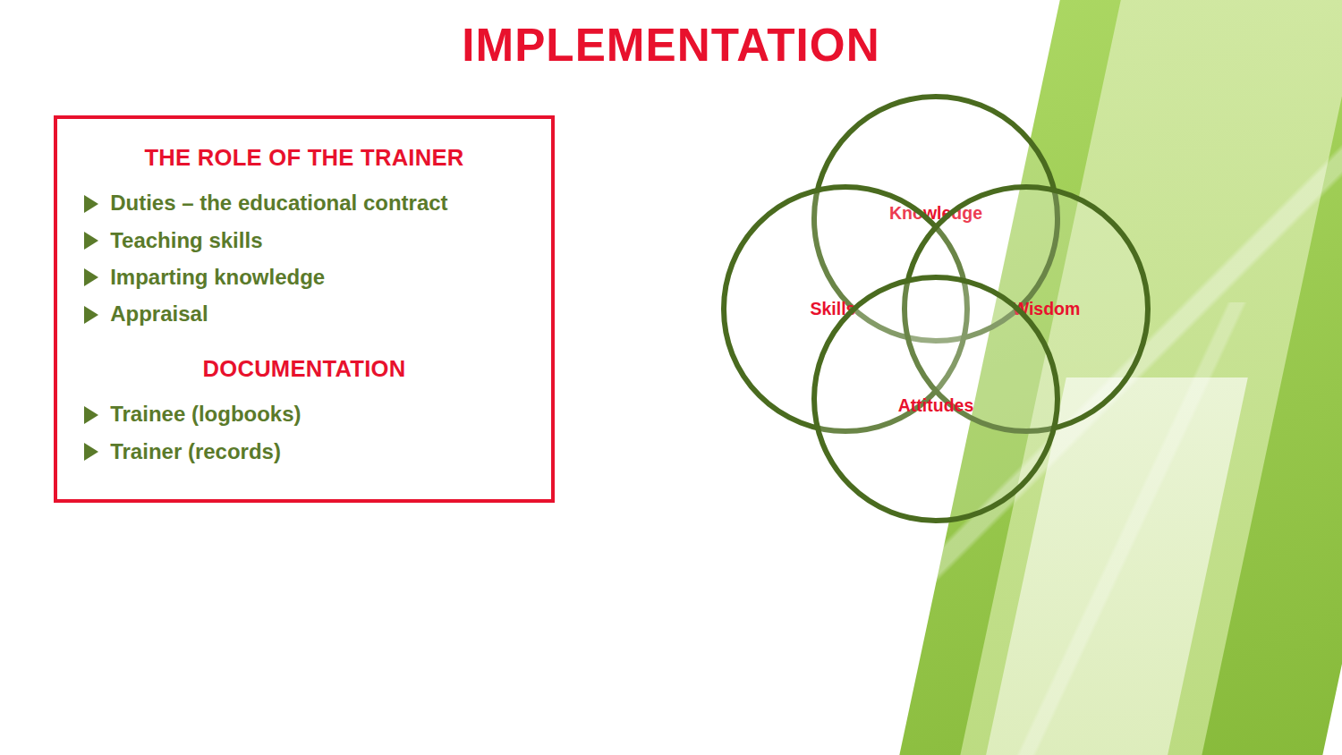IMPLEMENTATION
THE ROLE OF THE TRAINER
Duties – the educational contract
Teaching skills
Imparting knowledge
Appraisal
DOCUMENTATION
Trainee (logbooks)
Trainer (records)
Knowledge
Skills
Wisdom
Attitudes